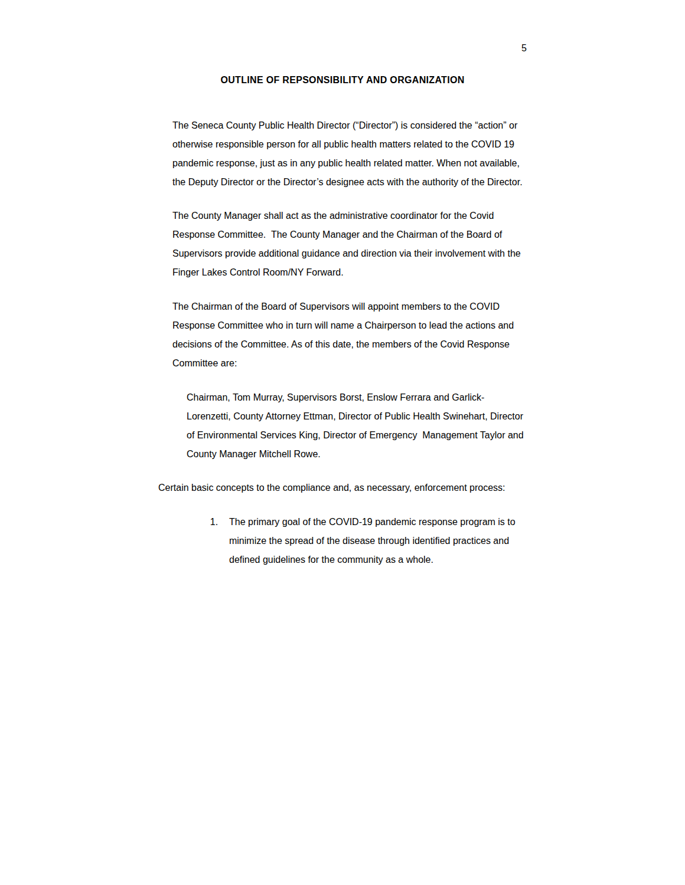5
OUTLINE OF REPSONSIBILITY AND ORGANIZATION
The Seneca County Public Health Director (“Director”) is considered the “action” or otherwise responsible person for all public health matters related to the COVID 19 pandemic response, just as in any public health related matter. When not available, the Deputy Director or the Director’s designee acts with the authority of the Director.
The County Manager shall act as the administrative coordinator for the Covid Response Committee. The County Manager and the Chairman of the Board of Supervisors provide additional guidance and direction via their involvement with the Finger Lakes Control Room/NY Forward.
The Chairman of the Board of Supervisors will appoint members to the COVID Response Committee who in turn will name a Chairperson to lead the actions and decisions of the Committee. As of this date, the members of the Covid Response Committee are:
Chairman, Tom Murray, Supervisors Borst, Enslow Ferrara and Garlick-Lorenzetti, County Attorney Ettman, Director of Public Health Swinehart, Director of Environmental Services King, Director of Emergency Management Taylor and County Manager Mitchell Rowe.
Certain basic concepts to the compliance and, as necessary, enforcement process:
The primary goal of the COVID-19 pandemic response program is to minimize the spread of the disease through identified practices and defined guidelines for the community as a whole.